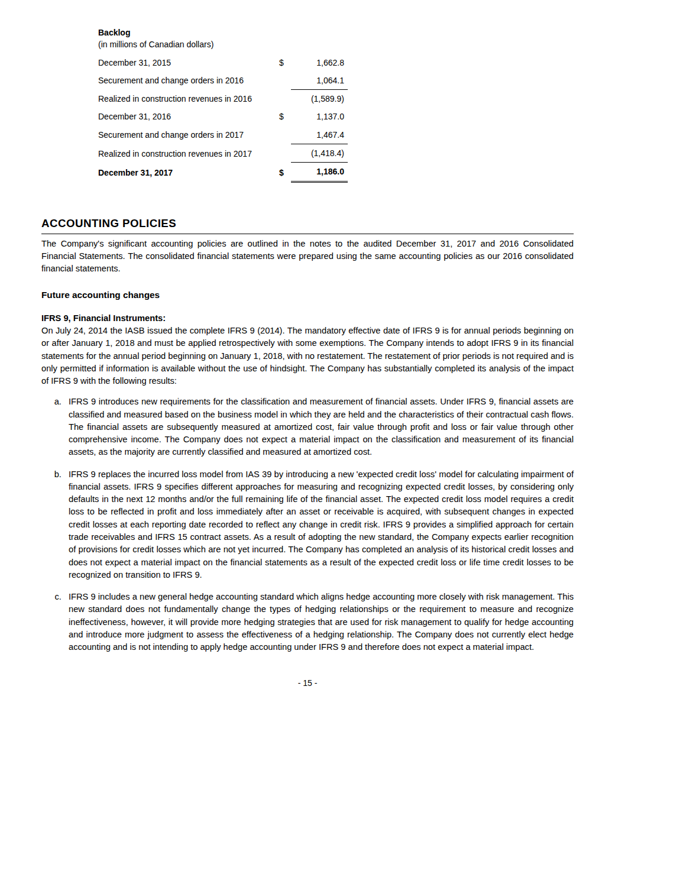| Backlog (in millions of Canadian dollars) | | |
| December 31, 2015 | $ | 1,662.8 |
| Securement and change orders in 2016 | | 1,064.1 |
| Realized in construction revenues in 2016 | | (1,589.9) |
| December 31, 2016 | $ | 1,137.0 |
| Securement and change orders in 2017 | | 1,467.4 |
| Realized in construction revenues in 2017 | | (1,418.4) |
| December 31, 2017 | $ | 1,186.0 |
ACCOUNTING POLICIES
The Company's significant accounting policies are outlined in the notes to the audited December 31, 2017 and 2016 Consolidated Financial Statements. The consolidated financial statements were prepared using the same accounting policies as our 2016 consolidated financial statements.
Future accounting changes
IFRS 9, Financial Instruments:
On July 24, 2014 the IASB issued the complete IFRS 9 (2014). The mandatory effective date of IFRS 9 is for annual periods beginning on or after January 1, 2018 and must be applied retrospectively with some exemptions. The Company intends to adopt IFRS 9 in its financial statements for the annual period beginning on January 1, 2018, with no restatement. The restatement of prior periods is not required and is only permitted if information is available without the use of hindsight. The Company has substantially completed its analysis of the impact of IFRS 9 with the following results:
IFRS 9 introduces new requirements for the classification and measurement of financial assets. Under IFRS 9, financial assets are classified and measured based on the business model in which they are held and the characteristics of their contractual cash flows. The financial assets are subsequently measured at amortized cost, fair value through profit and loss or fair value through other comprehensive income. The Company does not expect a material impact on the classification and measurement of its financial assets, as the majority are currently classified and measured at amortized cost.
IFRS 9 replaces the incurred loss model from IAS 39 by introducing a new 'expected credit loss' model for calculating impairment of financial assets. IFRS 9 specifies different approaches for measuring and recognizing expected credit losses, by considering only defaults in the next 12 months and/or the full remaining life of the financial asset. The expected credit loss model requires a credit loss to be reflected in profit and loss immediately after an asset or receivable is acquired, with subsequent changes in expected credit losses at each reporting date recorded to reflect any change in credit risk. IFRS 9 provides a simplified approach for certain trade receivables and IFRS 15 contract assets. As a result of adopting the new standard, the Company expects earlier recognition of provisions for credit losses which are not yet incurred. The Company has completed an analysis of its historical credit losses and does not expect a material impact on the financial statements as a result of the expected credit loss or life time credit losses to be recognized on transition to IFRS 9.
IFRS 9 includes a new general hedge accounting standard which aligns hedge accounting more closely with risk management. This new standard does not fundamentally change the types of hedging relationships or the requirement to measure and recognize ineffectiveness, however, it will provide more hedging strategies that are used for risk management to qualify for hedge accounting and introduce more judgment to assess the effectiveness of a hedging relationship. The Company does not currently elect hedge accounting and is not intending to apply hedge accounting under IFRS 9 and therefore does not expect a material impact.
- 15 -